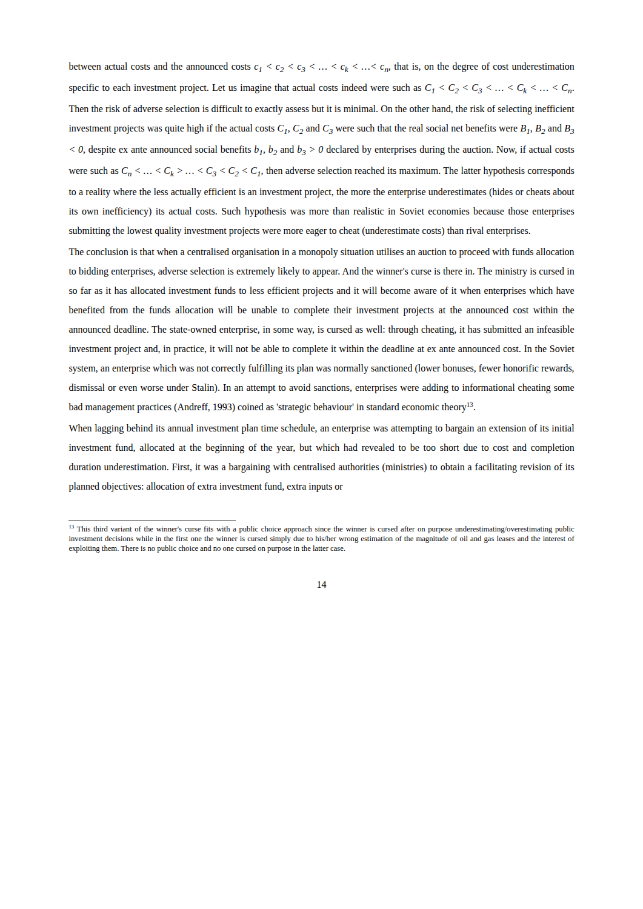between actual costs and the announced costs c1 < c2 < c3 < … < ck < …< cn, that is, on the degree of cost underestimation specific to each investment project. Let us imagine that actual costs indeed were such as C1 < C2 < C3 < … < Ck < … < Cn. Then the risk of adverse selection is difficult to exactly assess but it is minimal. On the other hand, the risk of selecting inefficient investment projects was quite high if the actual costs C1, C2 and C3 were such that the real social net benefits were B1, B2 and B3 < 0, despite ex ante announced social benefits b1, b2 and b3 > 0 declared by enterprises during the auction. Now, if actual costs were such as Cn < … < Ck > … < C3 < C2 < C1, then adverse selection reached its maximum. The latter hypothesis corresponds to a reality where the less actually efficient is an investment project, the more the enterprise underestimates (hides or cheats about its own inefficiency) its actual costs. Such hypothesis was more than realistic in Soviet economies because those enterprises submitting the lowest quality investment projects were more eager to cheat (underestimate costs) than rival enterprises.
The conclusion is that when a centralised organisation in a monopoly situation utilises an auction to proceed with funds allocation to bidding enterprises, adverse selection is extremely likely to appear. And the winner's curse is there in. The ministry is cursed in so far as it has allocated investment funds to less efficient projects and it will become aware of it when enterprises which have benefited from the funds allocation will be unable to complete their investment projects at the announced cost within the announced deadline. The state-owned enterprise, in some way, is cursed as well: through cheating, it has submitted an infeasible investment project and, in practice, it will not be able to complete it within the deadline at ex ante announced cost. In the Soviet system, an enterprise which was not correctly fulfilling its plan was normally sanctioned (lower bonuses, fewer honorific rewards, dismissal or even worse under Stalin). In an attempt to avoid sanctions, enterprises were adding to informational cheating some bad management practices (Andreff, 1993) coined as 'strategic behaviour' in standard economic theory13.
When lagging behind its annual investment plan time schedule, an enterprise was attempting to bargain an extension of its initial investment fund, allocated at the beginning of the year, but which had revealed to be too short due to cost and completion duration underestimation. First, it was a bargaining with centralised authorities (ministries) to obtain a facilitating revision of its planned objectives: allocation of extra investment fund, extra inputs or
13 This third variant of the winner's curse fits with a public choice approach since the winner is cursed after on purpose underestimating/overestimating public investment decisions while in the first one the winner is cursed simply due to his/her wrong estimation of the magnitude of oil and gas leases and the interest of exploiting them. There is no public choice and no one cursed on purpose in the latter case.
14